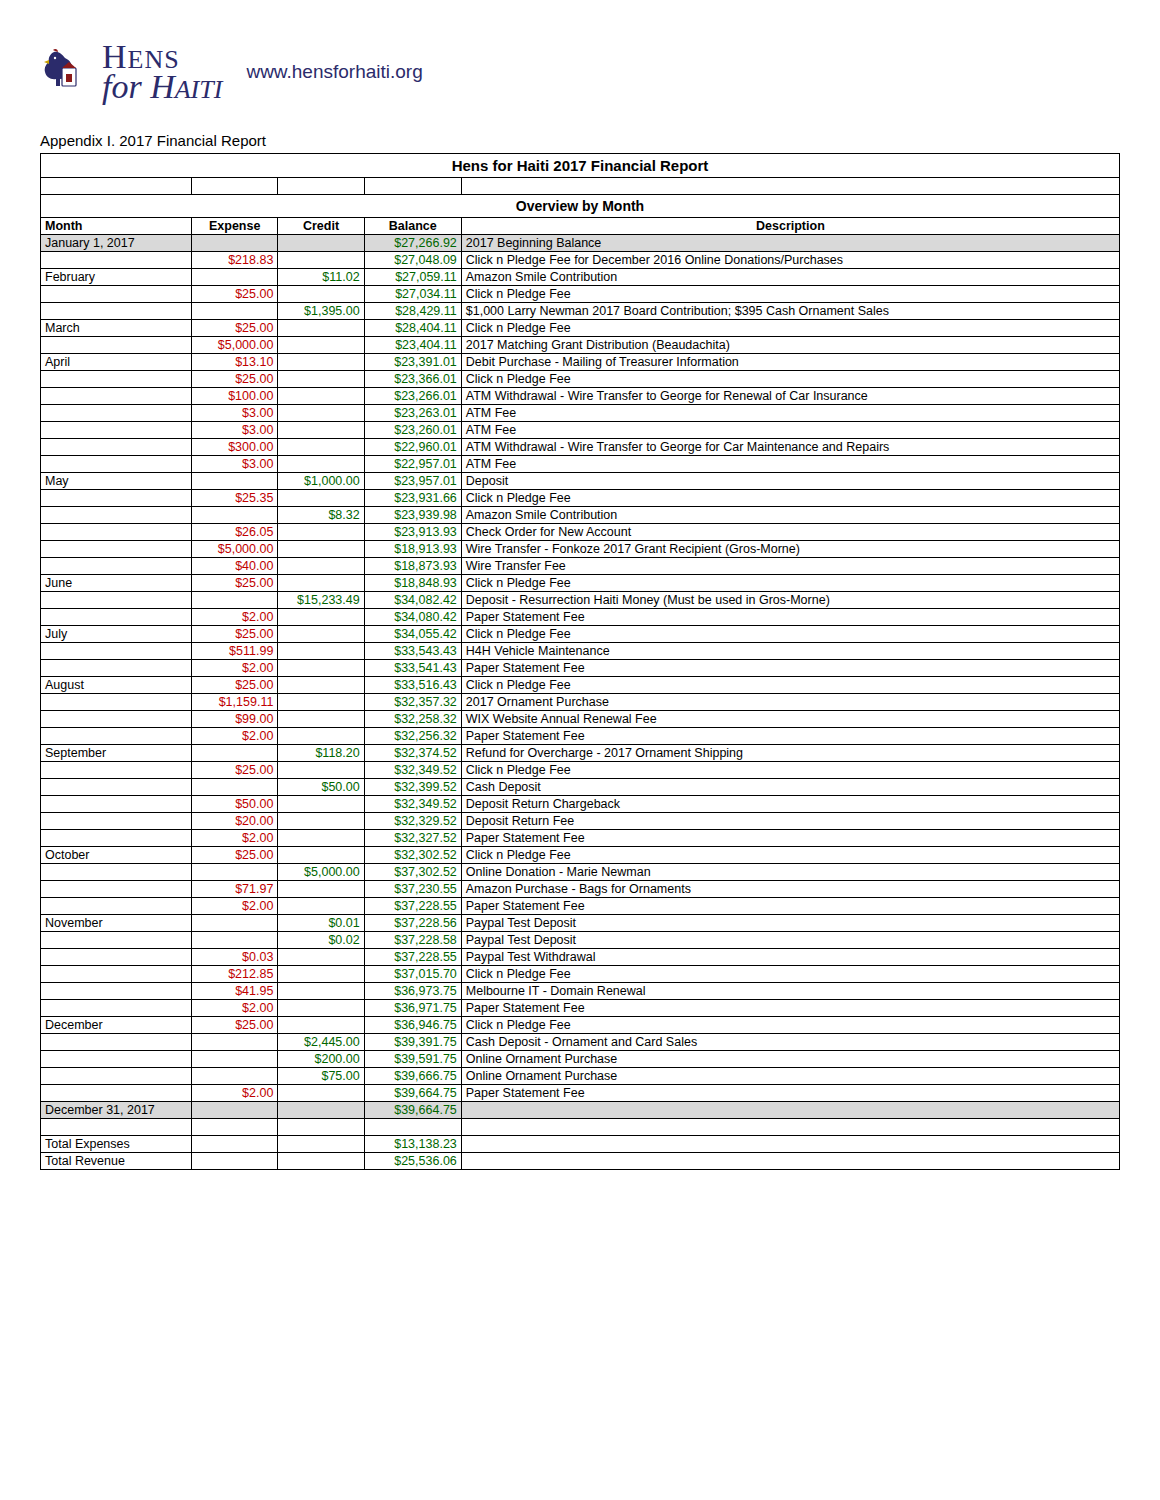HENS
for HAITI
www.hensforhaiti.org
Appendix I. 2017 Financial Report
| Hens for Haiti 2017 Financial Report |
| Overview by Month |
| Month | Expense | Credit | Balance | Description |
| January 1, 2017 | | | $27,266.92 | 2017 Beginning Balance |
| | $218.83 | | $27,048.09 | Click n Pledge Fee for December 2016 Online Donations/Purchases |
| February | | $11.02 | $27,059.11 | Amazon Smile Contribution |
| | $25.00 | | $27,034.11 | Click n Pledge Fee |
| | | $1,395.00 | $28,429.11 | $1,000 Larry Newman 2017 Board Contribution; $395 Cash Ornament Sales |
| March | $25.00 | | $28,404.11 | Click n Pledge Fee |
| | $5,000.00 | | $23,404.11 | 2017 Matching Grant Distribution (Beaudachita) |
| April | $13.10 | | $23,391.01 | Debit Purchase - Mailing of Treasurer Information |
| | $25.00 | | $23,366.01 | Click n Pledge Fee |
| | $100.00 | | $23,266.01 | ATM Withdrawal - Wire Transfer to George for Renewal of Car Insurance |
| | $3.00 | | $23,263.01 | ATM Fee |
| | $3.00 | | $23,260.01 | ATM Fee |
| | $300.00 | | $22,960.01 | ATM Withdrawal - Wire Transfer to George for Car Maintenance and Repairs |
| | $3.00 | | $22,957.01 | ATM Fee |
| May | | $1,000.00 | $23,957.01 | Deposit |
| | $25.35 | | $23,931.66 | Click n Pledge Fee |
| | | $8.32 | $23,939.98 | Amazon Smile Contribution |
| | $26.05 | | $23,913.93 | Check Order for New Account |
| | $5,000.00 | | $18,913.93 | Wire Transfer - Fonkoze 2017 Grant Recipient (Gros-Morne) |
| | $40.00 | | $18,873.93 | Wire Transfer Fee |
| June | $25.00 | | $18,848.93 | Click n Pledge Fee |
| | | $15,233.49 | $34,082.42 | Deposit - Resurrection Haiti Money (Must be used in Gros-Morne) |
| | $2.00 | | $34,080.42 | Paper Statement Fee |
| July | $25.00 | | $34,055.42 | Click n Pledge Fee |
| | $511.99 | | $33,543.43 | H4H Vehicle Maintenance |
| | $2.00 | | $33,541.43 | Paper Statement Fee |
| August | $25.00 | | $33,516.43 | Click n Pledge Fee |
| | $1,159.11 | | $32,357.32 | 2017 Ornament Purchase |
| | $99.00 | | $32,258.32 | WIX Website Annual Renewal Fee |
| | $2.00 | | $32,256.32 | Paper Statement Fee |
| September | | $118.20 | $32,374.52 | Refund for Overcharge - 2017 Ornament Shipping |
| | $25.00 | | $32,349.52 | Click n Pledge Fee |
| | | $50.00 | $32,399.52 | Cash Deposit |
| | $50.00 | | $32,349.52 | Deposit Return Chargeback |
| | $20.00 | | $32,329.52 | Deposit Return Fee |
| | $2.00 | | $32,327.52 | Paper Statement Fee |
| October | $25.00 | | $32,302.52 | Click n Pledge Fee |
| | | $5,000.00 | $37,302.52 | Online Donation - Marie Newman |
| | $71.97 | | $37,230.55 | Amazon Purchase - Bags for Ornaments |
| | $2.00 | | $37,228.55 | Paper Statement Fee |
| November | | $0.01 | $37,228.56 | Paypal Test Deposit |
| | | $0.02 | $37,228.58 | Paypal Test Deposit |
| | $0.03 | | $37,228.55 | Paypal Test Withdrawal |
| | $212.85 | | $37,015.70 | Click n Pledge Fee |
| | $41.95 | | $36,973.75 | Melbourne IT - Domain Renewal |
| | $2.00 | | $36,971.75 | Paper Statement Fee |
| December | $25.00 | | $36,946.75 | Click n Pledge Fee |
| | | $2,445.00 | $39,391.75 | Cash Deposit - Ornament and Card Sales |
| | | $200.00 | $39,591.75 | Online Ornament Purchase |
| | | $75.00 | $39,666.75 | Online Ornament Purchase |
| | $2.00 | | $39,664.75 | Paper Statement Fee |
| December 31, 2017 | | | $39,664.75 | |
| Total Expenses | | | $13,138.23 | |
| Total Revenue | | | $25,536.06 | |